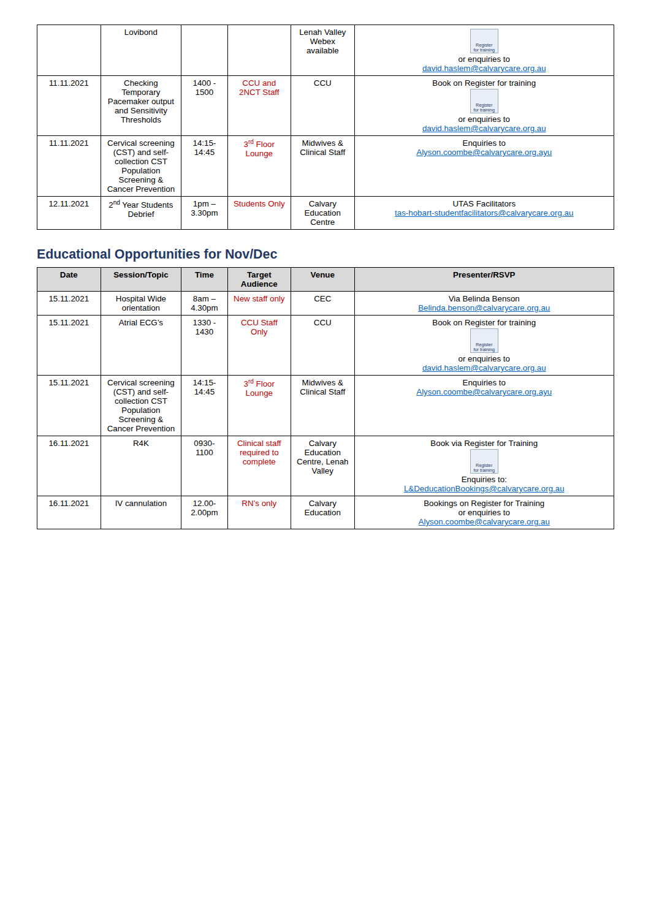| | Lovibond | | | Lenah Valley Webex available | Register for training or enquiries to david.haslem@calvarycare.org.au |
| 11.11.2021 | Checking Temporary Pacemaker output and Sensitivity Thresholds | 1400 - 1500 | CCU and 2NCT Staff | CCU | Book on Register for training Register for training or enquiries to david.haslem@calvarycare.org.au |
| 11.11.2021 | Cervical screening (CST) and self-collection CST Population Screening & Cancer Prevention | 14:15-14:45 | 3 rd Floor Lounge | Midwives & Clinical Staff | Enquiries to Alyson.coombe@calvarycare.org.ayu |
| 12.11.2021 | 2 nd Year Students Debrief | 1pm – 3.30pm | Students Only | Calvary Education Centre | UTAS Facilitators tas-hobart-studentfacilitators@calvarycare.org.au |
Educational Opportunities for Nov/Dec
| Date | Session/Topic | Time | Target Audience | Venue | Presenter/RSVP |
| --- | --- | --- | --- | --- | --- |
| 15.11.2021 | Hospital Wide orientation | 8am – 4.30pm | New staff only | CEC | Via Belinda Benson Belinda.benson@calvarycare.org.au |
| 15.11.2021 | Atrial ECG’s | 1330 - 1430 | CCU Staff Only | CCU | Book on Register for training Register for training or enquiries to david.haslem@calvarycare.org.au |
| 15.11.2021 | Cervical screening (CST) and self-collection CST Population Screening & Cancer Prevention | 14:15-14:45 | 3 rd Floor Lounge | Midwives & Clinical Staff | Enquiries to Alyson.coombe@calvarycare.org.ayu |
| 16.11.2021 | R4K | 0930-1100 | Clinical staff required to complete | Calvary Education Centre, Lenah Valley | Book via Register for Training Register for training Enquiries to: L&DeducationBookings@calvarycare.org.au |
| 16.11.2021 | IV cannulation | 12.00-2.00pm | RN’s only | Calvary Education | Bookings on Register for Training or enquiries to Alyson.coombe@calvarycare.org.au |